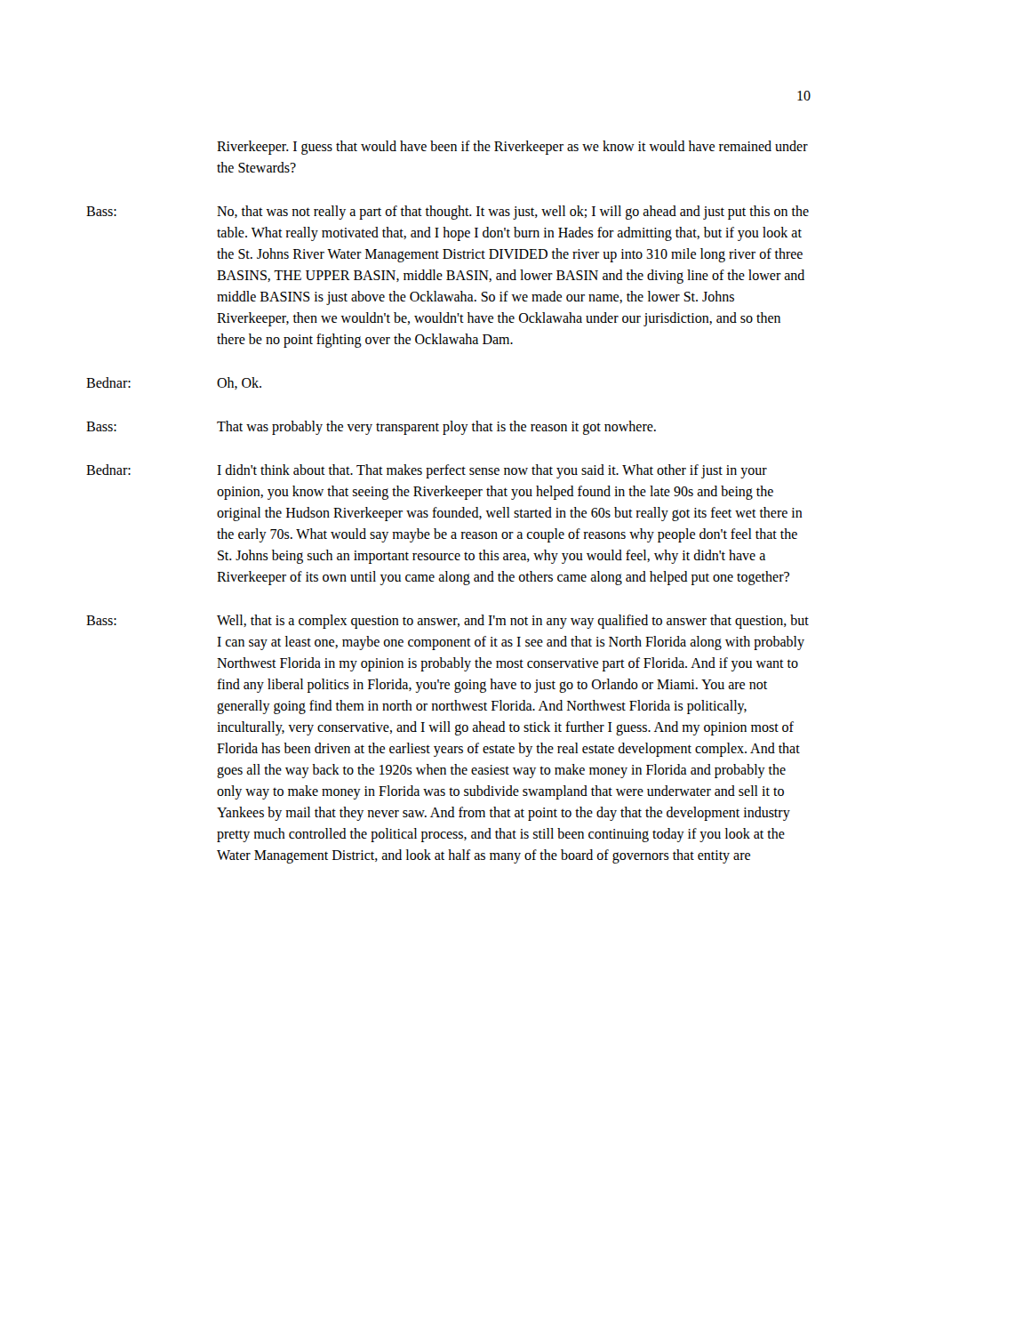10
| | Riverkeeper. I guess that would have been if the Riverkeeper as we know it would have remained under the Stewards? |
| Bass: | No, that was not really a part of that thought. It was just, well ok; I will go ahead and just put this on the table. What really motivated that, and I hope I don't burn in Hades for admitting that, but if you look at the St. Johns River Water Management District DIVIDED the river up into 310 mile long river of three BASINS, THE UPPER BASIN, middle BASIN, and lower BASIN and the diving line of the lower and middle BASINS is just above the Ocklawaha. So if we made our name, the lower St. Johns Riverkeeper, then we wouldn't be, wouldn't have the Ocklawaha under our jurisdiction, and so then there be no point fighting over the Ocklawaha Dam. |
| Bednar: | Oh, Ok. |
| Bass: | That was probably the very transparent ploy that is the reason it got nowhere. |
| Bednar: | I didn't think about that. That makes perfect sense now that you said it. What other if just in your opinion, you know that seeing the Riverkeeper that you helped found in the late 90s and being the original the Hudson Riverkeeper was founded, well started in the 60s but really got its feet wet there in the early 70s. What would say maybe be a reason or a couple of reasons why people don't feel that the St. Johns being such an important resource to this area, why you would feel, why it didn't have a Riverkeeper of its own until you came along and the others came along and helped put one together? |
| Bass: | Well, that is a complex question to answer, and I'm not in any way qualified to answer that question, but I can say at least one, maybe one component of it as I see and that is North Florida along with probably Northwest Florida in my opinion is probably the most conservative part of Florida. And if you want to find any liberal politics in Florida, you're going have to just go to Orlando or Miami. You are not generally going find them in north or northwest Florida. And Northwest Florida is politically, inculturally, very conservative, and I will go ahead to stick it further I guess. And my opinion most of Florida has been driven at the earliest years of estate by the real estate development complex. And that goes all the way back to the 1920s when the easiest way to make money in Florida and probably the only way to make money in Florida was to subdivide swampland that were underwater and sell it to Yankees by mail that they never saw. And from that at point to the day that the development industry pretty much controlled the political process, and that is still been continuing today if you look at the Water Management District, and look at half as many of the board of governors that entity are |